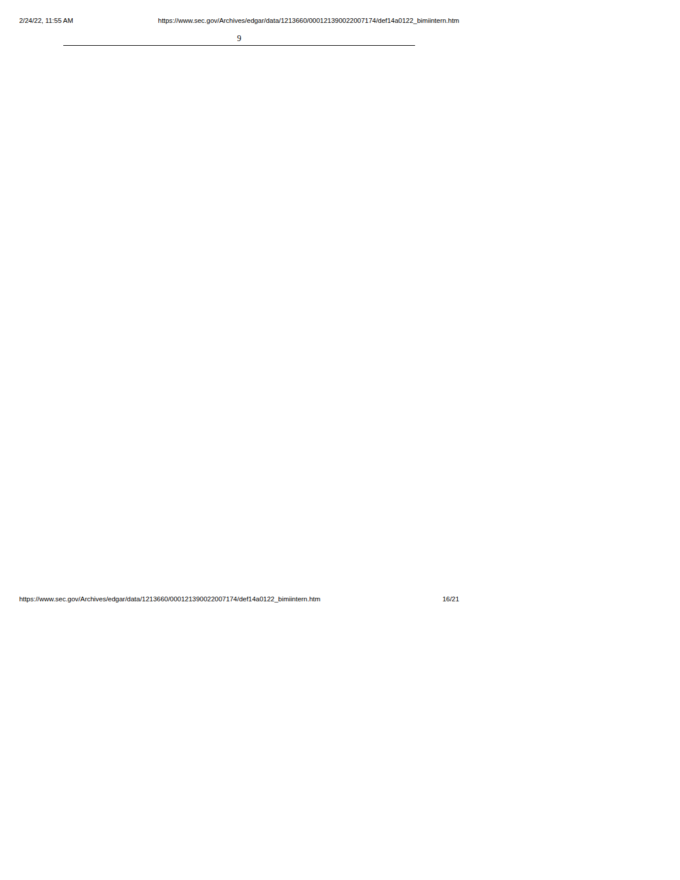2/24/22, 11:55 AM
https://www.sec.gov/Archives/edgar/data/1213660/000121390022007174/def14a0122_bimiintern.htm
9
https://www.sec.gov/Archives/edgar/data/1213660/000121390022007174/def14a0122_bimiintern.htm
16/21